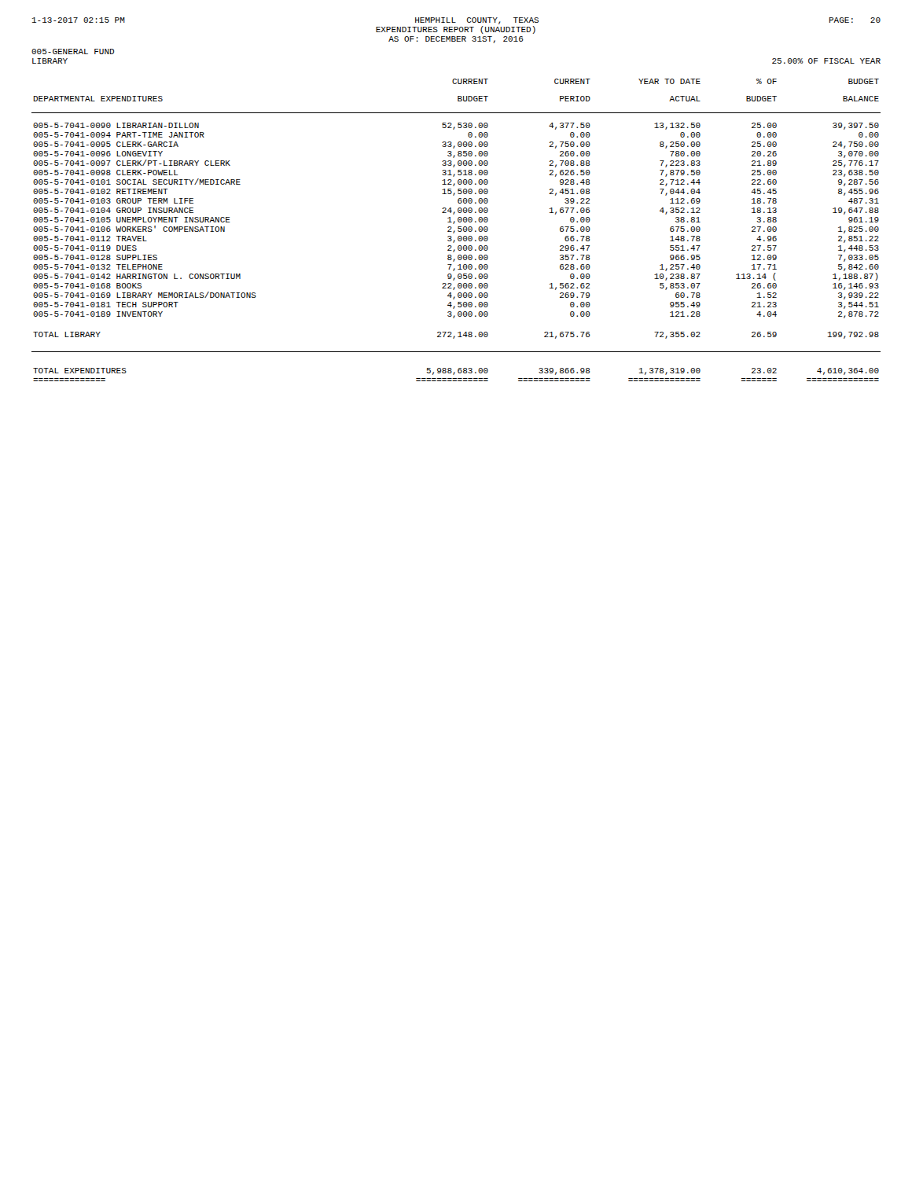1-13-2017 02:15 PM HEMPHILL COUNTY, TEXAS PAGE: 20
EXPENDITURES REPORT (UNAUDITED)
AS OF: DECEMBER 31ST, 2016
005-GENERAL FUND
LIBRARY 25.00% OF FISCAL YEAR
| | CURRENT | CURRENT | YEAR TO DATE | % OF | BUDGET |
| DEPARTMENTAL EXPENDITURES | BUDGET | PERIOD | ACTUAL | BUDGET | BALANCE |
| 005-5-7041-0090 LIBRARIAN-DILLON | 52,530.00 | 4,377.50 | 13,132.50 | 25.00 | 39,397.50 |
| 005-5-7041-0094 PART-TIME JANITOR | 0.00 | 0.00 | 0.00 | 0.00 | 0.00 |
| 005-5-7041-0095 CLERK-GARCIA | 33,000.00 | 2,750.00 | 8,250.00 | 25.00 | 24,750.00 |
| 005-5-7041-0096 LONGEVITY | 3,850.00 | 260.00 | 780.00 | 20.26 | 3,070.00 |
| 005-5-7041-0097 CLERK/PT-LIBRARY CLERK | 33,000.00 | 2,708.88 | 7,223.83 | 21.89 | 25,776.17 |
| 005-5-7041-0098 CLERK-POWELL | 31,518.00 | 2,626.50 | 7,879.50 | 25.00 | 23,638.50 |
| 005-5-7041-0101 SOCIAL SECURITY/MEDICARE | 12,000.00 | 928.48 | 2,712.44 | 22.60 | 9,287.56 |
| 005-5-7041-0102 RETIREMENT | 15,500.00 | 2,451.08 | 7,044.04 | 45.45 | 8,455.96 |
| 005-5-7041-0103 GROUP TERM LIFE | 600.00 | 39.22 | 112.69 | 18.78 | 487.31 |
| 005-5-7041-0104 GROUP INSURANCE | 24,000.00 | 1,677.06 | 4,352.12 | 18.13 | 19,647.88 |
| 005-5-7041-0105 UNEMPLOYMENT INSURANCE | 1,000.00 | 0.00 | 38.81 | 3.88 | 961.19 |
| 005-5-7041-0106 WORKERS' COMPENSATION | 2,500.00 | 675.00 | 675.00 | 27.00 | 1,825.00 |
| 005-5-7041-0112 TRAVEL | 3,000.00 | 66.78 | 148.78 | 4.96 | 2,851.22 |
| 005-5-7041-0119 DUES | 2,000.00 | 296.47 | 551.47 | 27.57 | 1,448.53 |
| 005-5-7041-0128 SUPPLIES | 8,000.00 | 357.78 | 966.95 | 12.09 | 7,033.05 |
| 005-5-7041-0132 TELEPHONE | 7,100.00 | 628.60 | 1,257.40 | 17.71 | 5,842.60 |
| 005-5-7041-0142 HARRINGTON L. CONSORTIUM | 9,050.00 | 0.00 | 10,238.87 | 113.14 ( | 1,188.87) |
| 005-5-7041-0168 BOOKS | 22,000.00 | 1,562.62 | 5,853.07 | 26.60 | 16,146.93 |
| 005-5-7041-0169 LIBRARY MEMORIALS/DONATIONS | 4,000.00 | 269.79 | 60.78 | 1.52 | 3,939.22 |
| 005-5-7041-0181 TECH SUPPORT | 4,500.00 | 0.00 | 955.49 | 21.23 | 3,544.51 |
| 005-5-7041-0189 INVENTORY | 3,000.00 | 0.00 | 121.28 | 4.04 | 2,878.72 |
| TOTAL LIBRARY | 272,148.00 | 21,675.76 | 72,355.02 | 26.59 | 199,792.98 |
| TOTAL EXPENDITURES | 5,988,683.00 | 339,866.98 | 1,378,319.00 | 23.02 | 4,610,364.00 |
| ============== | ============== | ============== | ============== | ======= | ============== |